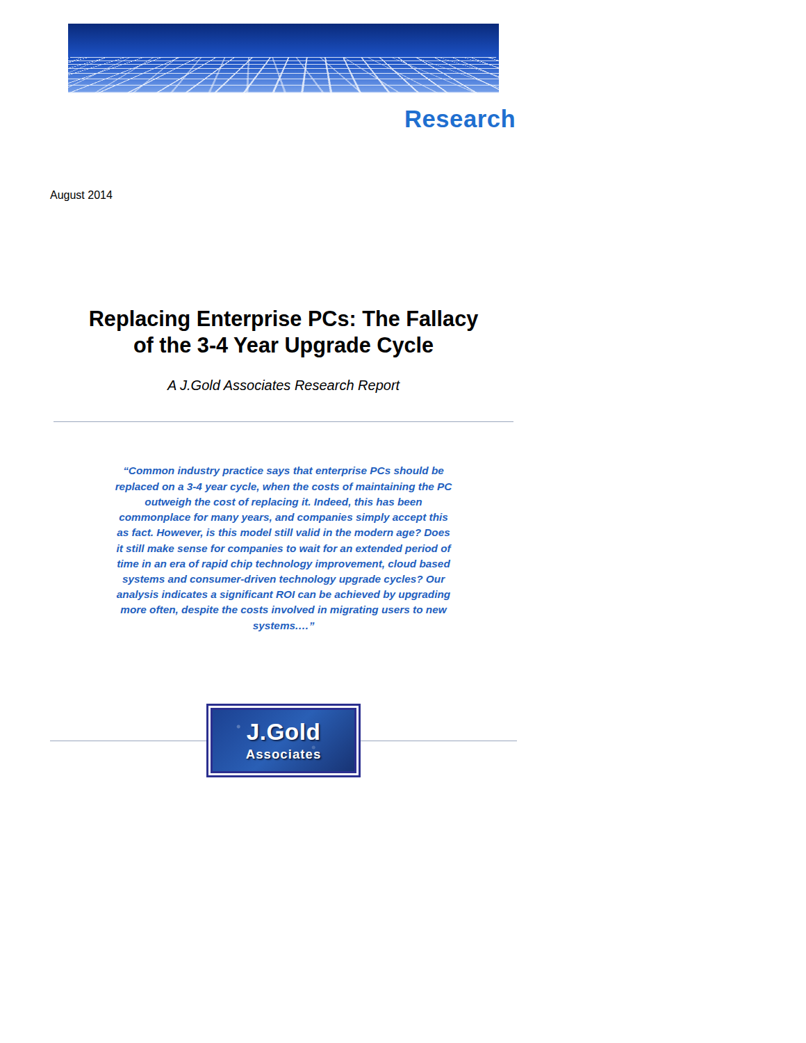Research
August 2014
Replacing Enterprise PCs: The Fallacy
of the 3-4 Year Upgrade Cycle
A J.Gold Associates Research Report
“Common industry practice says that enterprise PCs should be replaced on a 3-4 year cycle, when the costs of maintaining the PC outweigh the cost of replacing it. Indeed, this has been commonplace for many years, and companies simply accept this as fact. However, is this model still valid in the modern age? Does it still make sense for companies to wait for an extended period of time in an era of rapid chip technology improvement, cloud based systems and consumer-driven technology upgrade cycles? Our analysis indicates a significant ROI can be achieved by upgrading more often, despite the costs involved in migrating users to new systems.…”
J.Gold
Associates